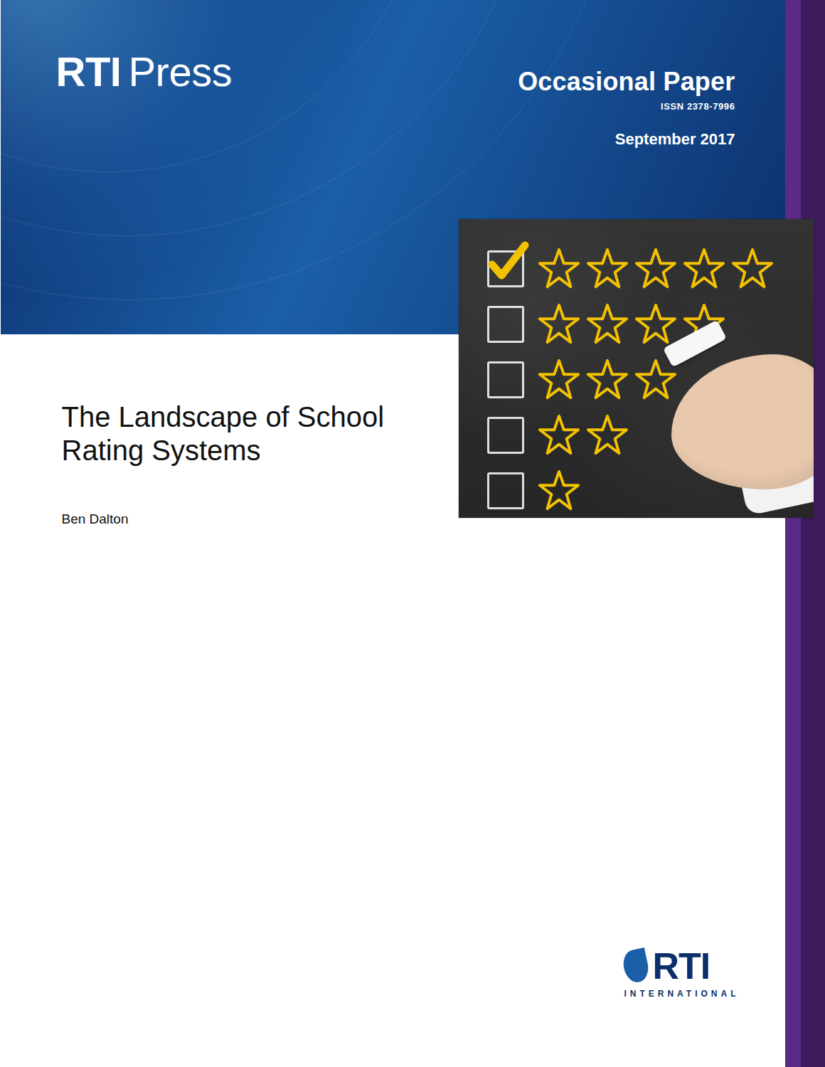RTI Press
Occasional Paper
ISSN 2378-7996
September 2017
The Landscape of School Rating Systems
Ben Dalton
RTI
INTERNATIONAL